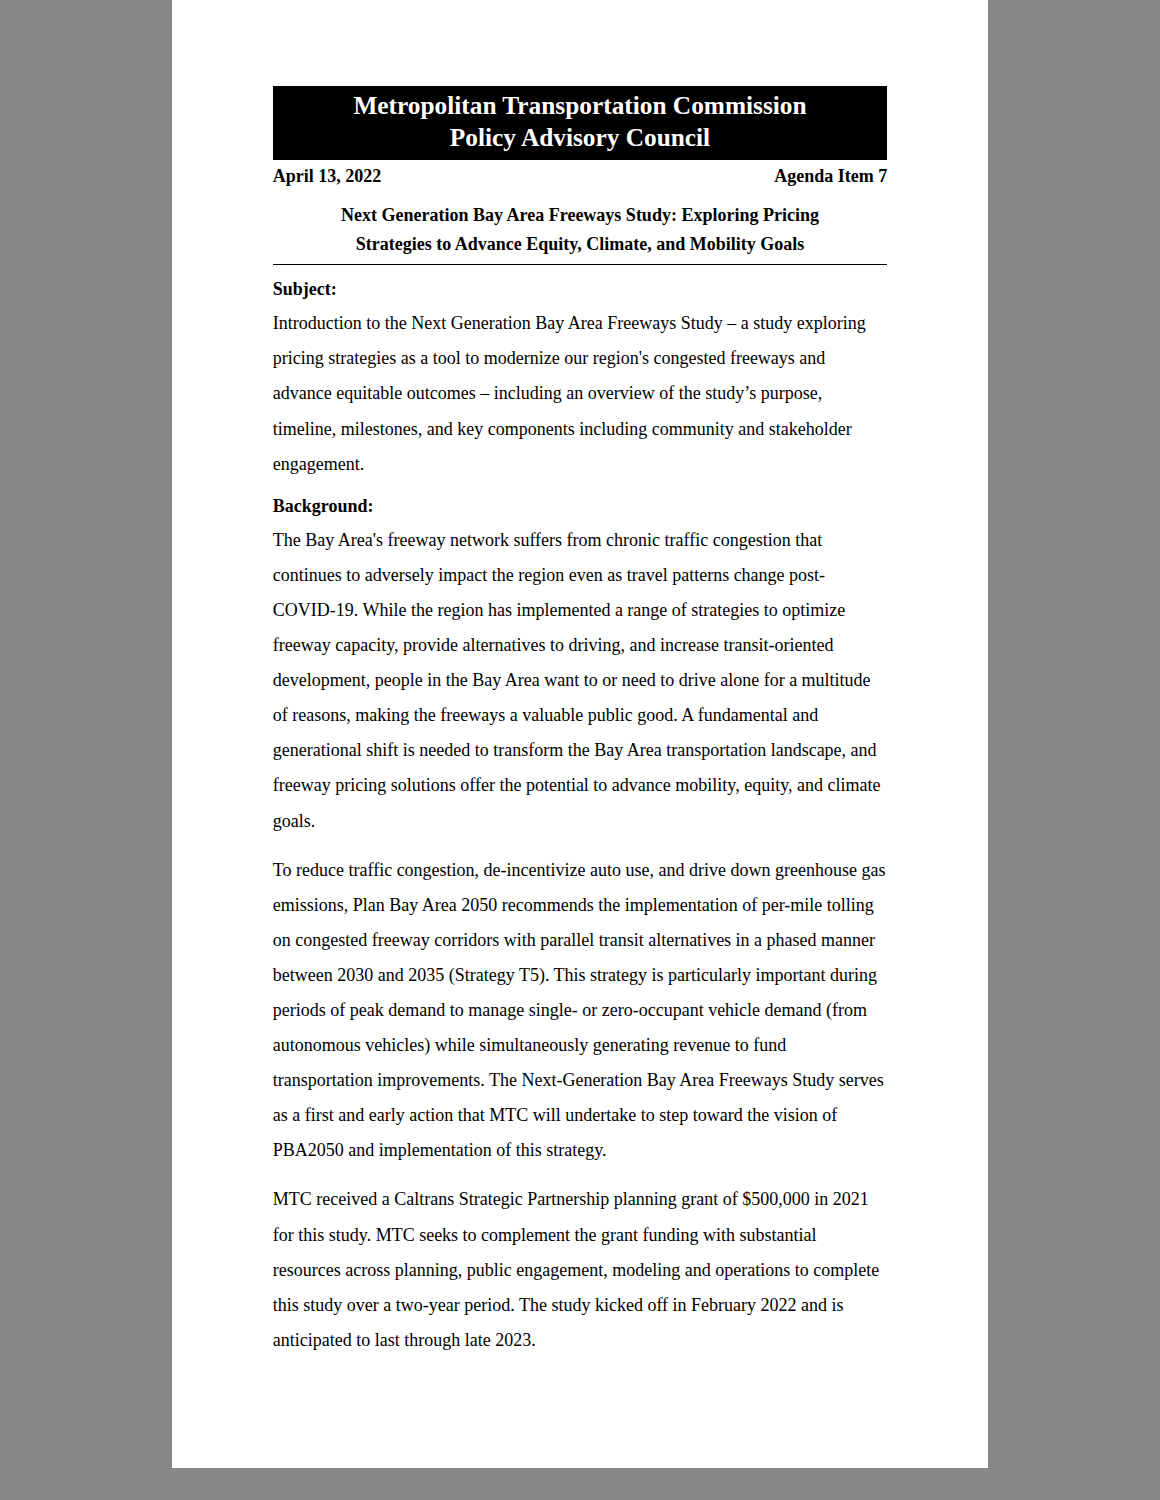Metropolitan Transportation Commission Policy Advisory Council
April 13, 2022 Agenda Item 7
Next Generation Bay Area Freeways Study: Exploring Pricing Strategies to Advance Equity, Climate, and Mobility Goals
Subject:
Introduction to the Next Generation Bay Area Freeways Study – a study exploring pricing strategies as a tool to modernize our region's congested freeways and advance equitable outcomes – including an overview of the study’s purpose, timeline, milestones, and key components including community and stakeholder engagement.
Background:
The Bay Area's freeway network suffers from chronic traffic congestion that continues to adversely impact the region even as travel patterns change post-COVID-19. While the region has implemented a range of strategies to optimize freeway capacity, provide alternatives to driving, and increase transit-oriented development, people in the Bay Area want to or need to drive alone for a multitude of reasons, making the freeways a valuable public good. A fundamental and generational shift is needed to transform the Bay Area transportation landscape, and freeway pricing solutions offer the potential to advance mobility, equity, and climate goals.
To reduce traffic congestion, de-incentivize auto use, and drive down greenhouse gas emissions, Plan Bay Area 2050 recommends the implementation of per-mile tolling on congested freeway corridors with parallel transit alternatives in a phased manner between 2030 and 2035 (Strategy T5). This strategy is particularly important during periods of peak demand to manage single- or zero-occupant vehicle demand (from autonomous vehicles) while simultaneously generating revenue to fund transportation improvements. The Next-Generation Bay Area Freeways Study serves as a first and early action that MTC will undertake to step toward the vision of PBA2050 and implementation of this strategy.
MTC received a Caltrans Strategic Partnership planning grant of $500,000 in 2021 for this study. MTC seeks to complement the grant funding with substantial resources across planning, public engagement, modeling and operations to complete this study over a two-year period. The study kicked off in February 2022 and is anticipated to last through late 2023.